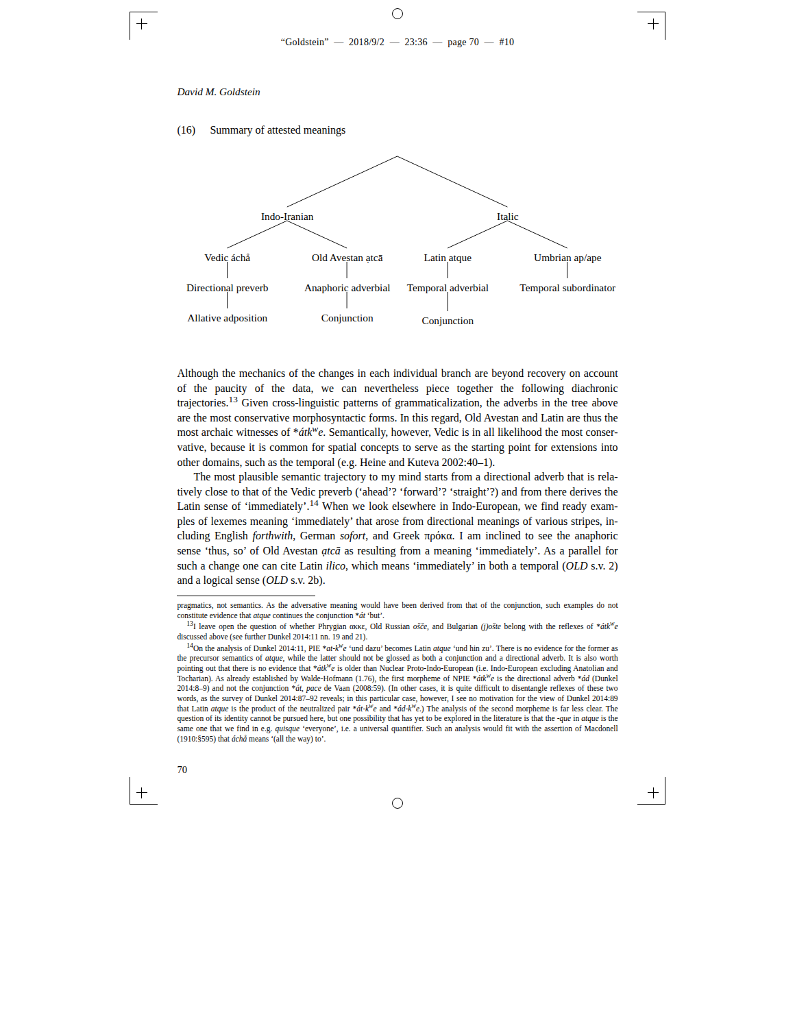“Goldstein” — 2018/9/2 — 23:36 — page 70 — #10
David M. Goldstein
(16) Summary of attested meanings
Indo-Iranian
Italic
Vedic áchå
Old Avestan ạtcā
Latin atque
Umbrian ap/ape
Directional preverb
Anaphoric adverbial
Temporal adverbial
Temporal subordinator
Allative adposition
Conjunction
Conjunction
Although the mechanics of the changes in each individual branch are beyond recovery on account of the paucity of the data, we can nevertheless piece together the following diachronic trajectories.13 Given cross-linguistic patterns of grammaticalization, the adverbs in the tree above are the most conservative morphosyntactic forms. In this regard, Old Avestan and Latin are thus the most archaic witnesses of *átkwe. Semantically, however, Vedic is in all likelihood the most conservative, because it is common for spatial concepts to serve as the starting point for extensions into other domains, such as the temporal (e.g. Heine and Kuteva 2002:40–1).
The most plausible semantic trajectory to my mind starts from a directional adverb that is relatively close to that of the Vedic preverb (‘ahead’? ‘forward’? ‘straight’?) and from there derives the Latin sense of ‘immediately’.14 When we look elsewhere in Indo-European, we find ready examples of lexemes meaning ‘immediately’ that arose from directional meanings of various stripes, including English forthwith, German sofort, and Greek πρόκα. I am inclined to see the anaphoric sense ‘thus, so’ of Old Avestan ạtcā as resulting from a meaning ‘immediately’. As a parallel for such a change one can cite Latin ilico, which means ‘immediately’ in both a temporal (OLD s.v. 2) and a logical sense (OLD s.v. 2b).
pragmatics, not semantics. As the adversative meaning would have been derived from that of the conjunction, such examples do not constitute evidence that atque continues the conjunction *át ‘but’.
13I leave open the question of whether Phrygian ακκε, Old Russian ošče, and Bulgarian (j)ošte belong with the reflexes of *átkwe discussed above (see further Dunkel 2014:11 nn. 19 and 21).
14On the analysis of Dunkel 2014:11, PIE *at-kwe ‘und dazu’ becomes Latin atque ‘und hin zu’. There is no evidence for the former as the precursor semantics of atque, while the latter should not be glossed as both a conjunction and a directional adverb. It is also worth pointing out that there is no evidence that *átkwe is older than Nuclear Proto-Indo-European (i.e. Indo-European excluding Anatolian and Tocharian). As already established by Walde-Hofmann (1.76), the first morpheme of NPIE *átkwe is the directional adverb *ád (Dunkel 2014:8–9) and not the conjunction *át, pace de Vaan (2008:59). (In other cases, it is quite difficult to disentangle reflexes of these two words, as the survey of Dunkel 2014:87–92 reveals; in this particular case, however, I see no motivation for the view of Dunkel 2014:89 that Latin atque is the product of the neutralized pair *át-kwe and *ád-kwe.) The analysis of the second morpheme is far less clear. The question of its identity cannot be pursued here, but one possibility that has yet to be explored in the literature is that the -que in atque is the same one that we find in e.g. quisque ‘everyone’, i.e. a universal quantifier. Such an analysis would fit with the assertion of Macdonell (1910:§595) that áchå means ‘(all the way) to’.
70